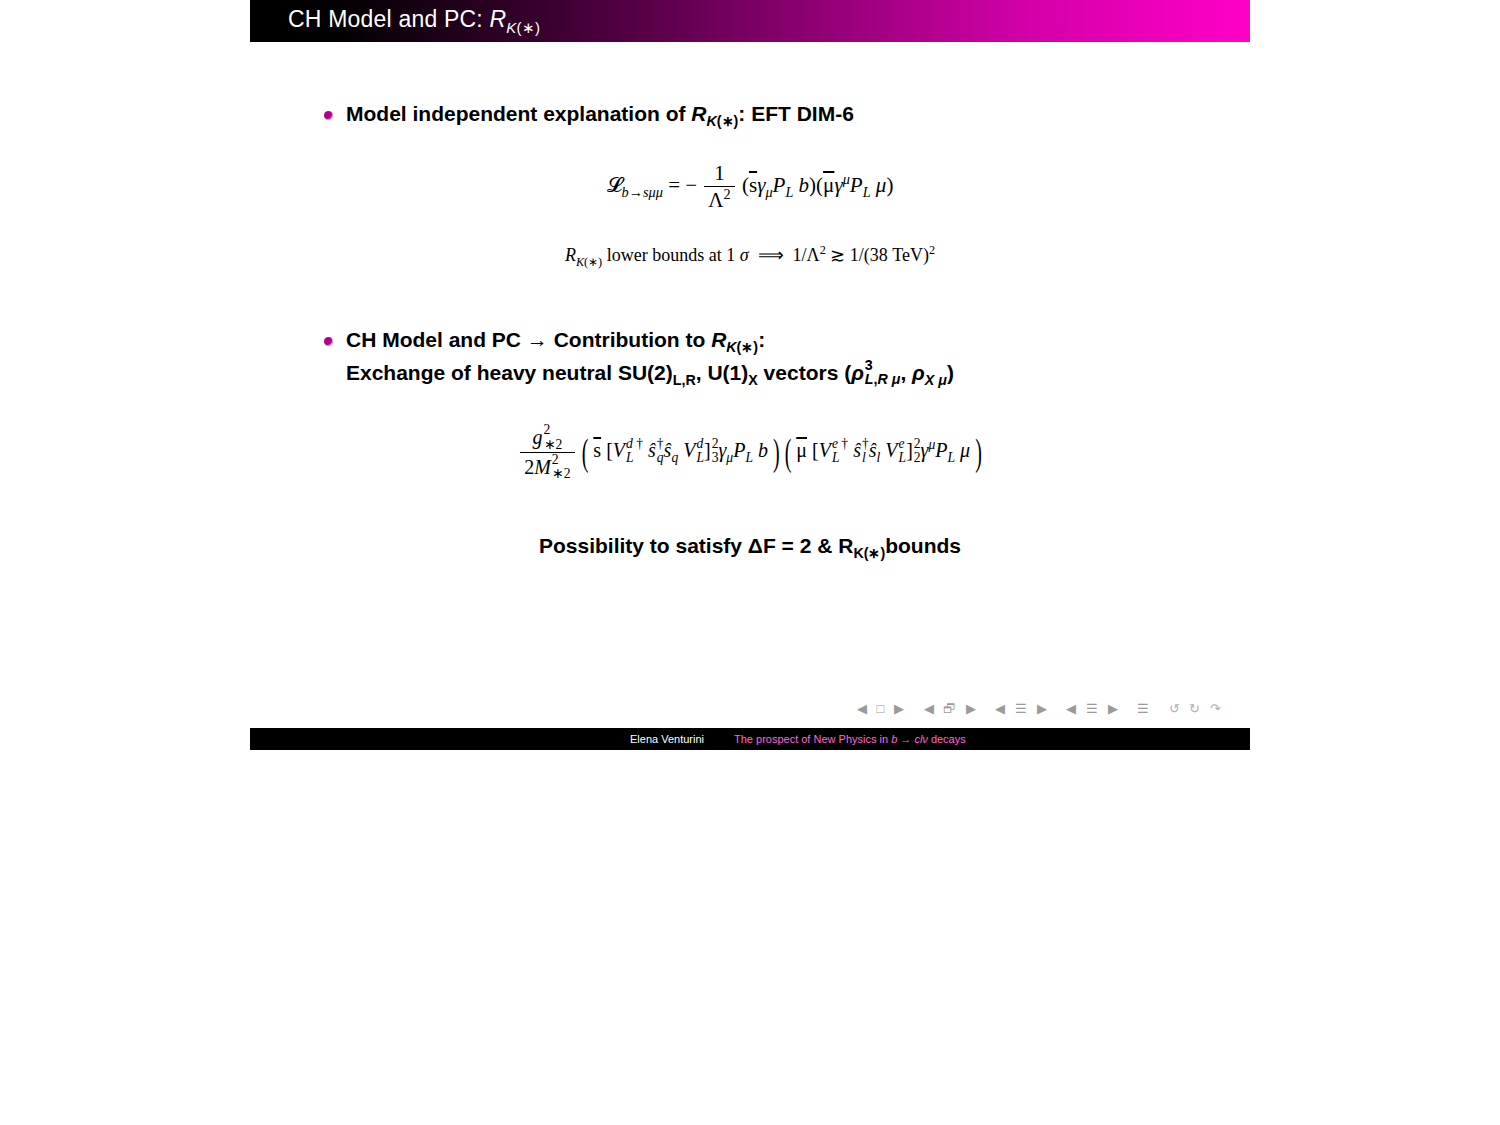CH Model and PC: RK(∗)
Model independent explanation of RK(∗): EFT DIM-6
𝓛b→sμμ = − 1 Λ2 (sγμPL b)(μγμPL μ)
RK(∗) lower bounds at 1 σ ⟹ 1/Λ2 ≳ 1/(38 TeV)2
CH Model and PC → Contribution to RK(∗):
Exchange of heavy neutral SU(2)L,R, U(1)X vectors (ρ 3 L,R μ, ρX μ)
g 2∗2 2M 2∗2 ( s [Vd †L ŝ†q ŝq VdL]23 γμPL b ) ( μ [Ve †L ŝ†l ŝl VeL]22 γμPL μ )
Possibility to satisfy ΔF = 2 & RK(∗)bounds
◀ □ ▶ ◀ 🗗 ▶ ◀ ☰ ▶ ◀ ☰ ▶ ☰ ↺ ↻ ↷
Elena Venturini
The prospect of New Physics in b → clν decays